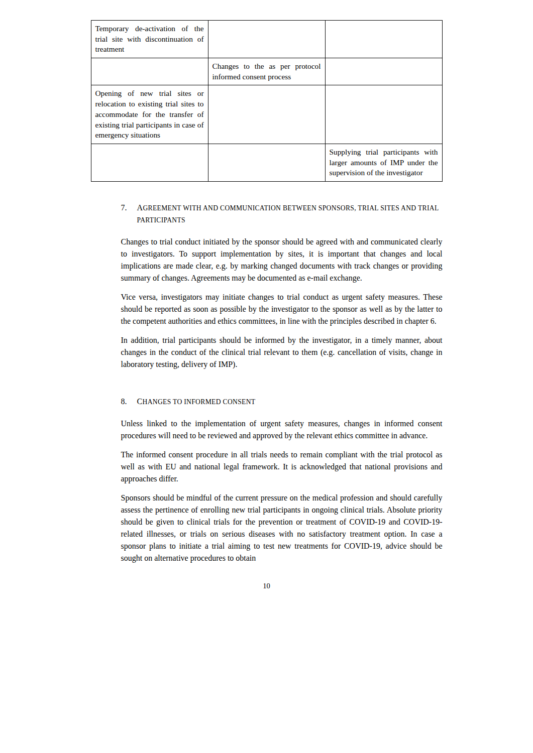| Temporary de-activation of the trial site with discontinuation of treatment | | |
| | Changes to the as per protocol informed consent process | |
| Opening of new trial sites or relocation to existing trial sites to accommodate for the transfer of existing trial participants in case of emergency situations | | |
| | | Supplying trial participants with larger amounts of IMP under the supervision of the investigator |
7. AGREEMENT WITH AND COMMUNICATION BETWEEN SPONSORS, TRIAL SITES AND TRIAL PARTICIPANTS
Changes to trial conduct initiated by the sponsor should be agreed with and communicated clearly to investigators. To support implementation by sites, it is important that changes and local implications are made clear, e.g. by marking changed documents with track changes or providing summary of changes. Agreements may be documented as e-mail exchange.
Vice versa, investigators may initiate changes to trial conduct as urgent safety measures. These should be reported as soon as possible by the investigator to the sponsor as well as by the latter to the competent authorities and ethics committees, in line with the principles described in chapter 6.
In addition, trial participants should be informed by the investigator, in a timely manner, about changes in the conduct of the clinical trial relevant to them (e.g. cancellation of visits, change in laboratory testing, delivery of IMP).
8. CHANGES TO INFORMED CONSENT
Unless linked to the implementation of urgent safety measures, changes in informed consent procedures will need to be reviewed and approved by the relevant ethics committee in advance.
The informed consent procedure in all trials needs to remain compliant with the trial protocol as well as with EU and national legal framework. It is acknowledged that national provisions and approaches differ.
Sponsors should be mindful of the current pressure on the medical profession and should carefully assess the pertinence of enrolling new trial participants in ongoing clinical trials. Absolute priority should be given to clinical trials for the prevention or treatment of COVID-19 and COVID-19-related illnesses, or trials on serious diseases with no satisfactory treatment option. In case a sponsor plans to initiate a trial aiming to test new treatments for COVID-19, advice should be sought on alternative procedures to obtain
10